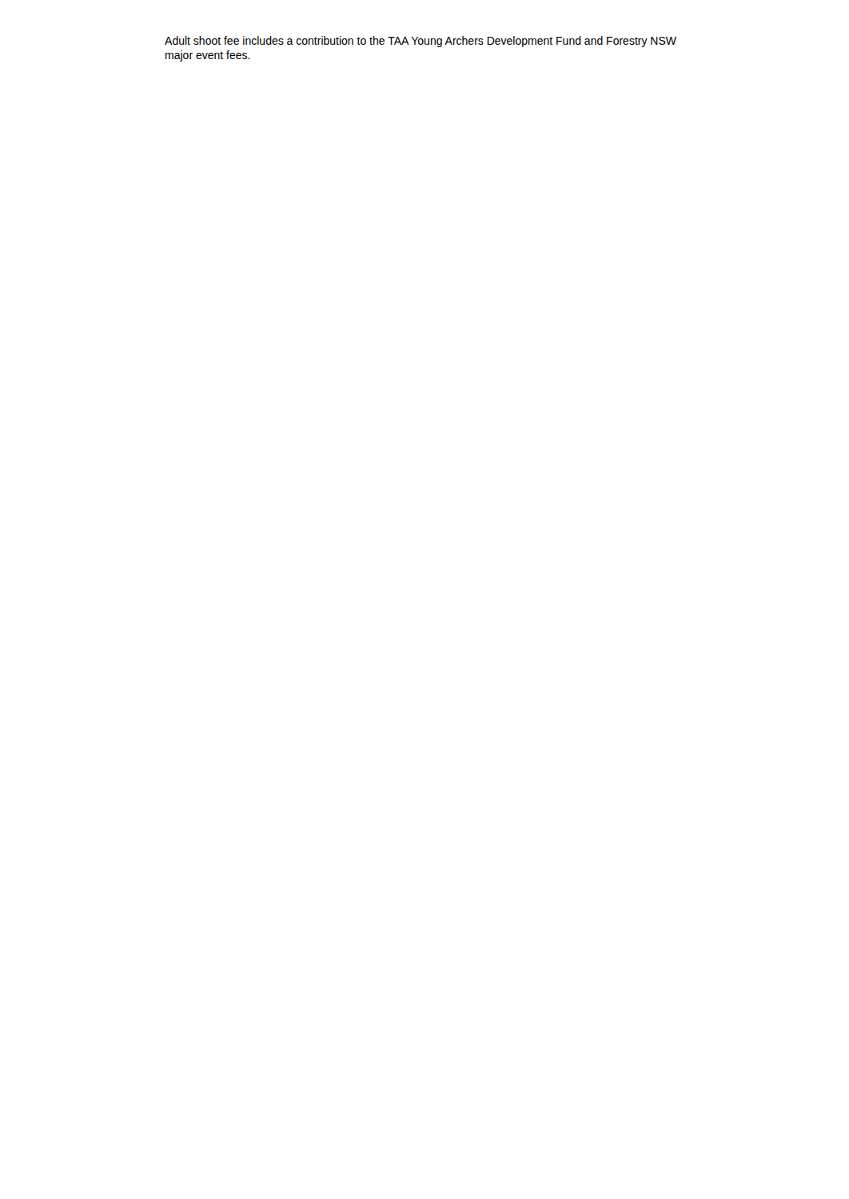Adult shoot fee includes a contribution to the TAA Young Archers Development Fund and Forestry NSW major event fees.